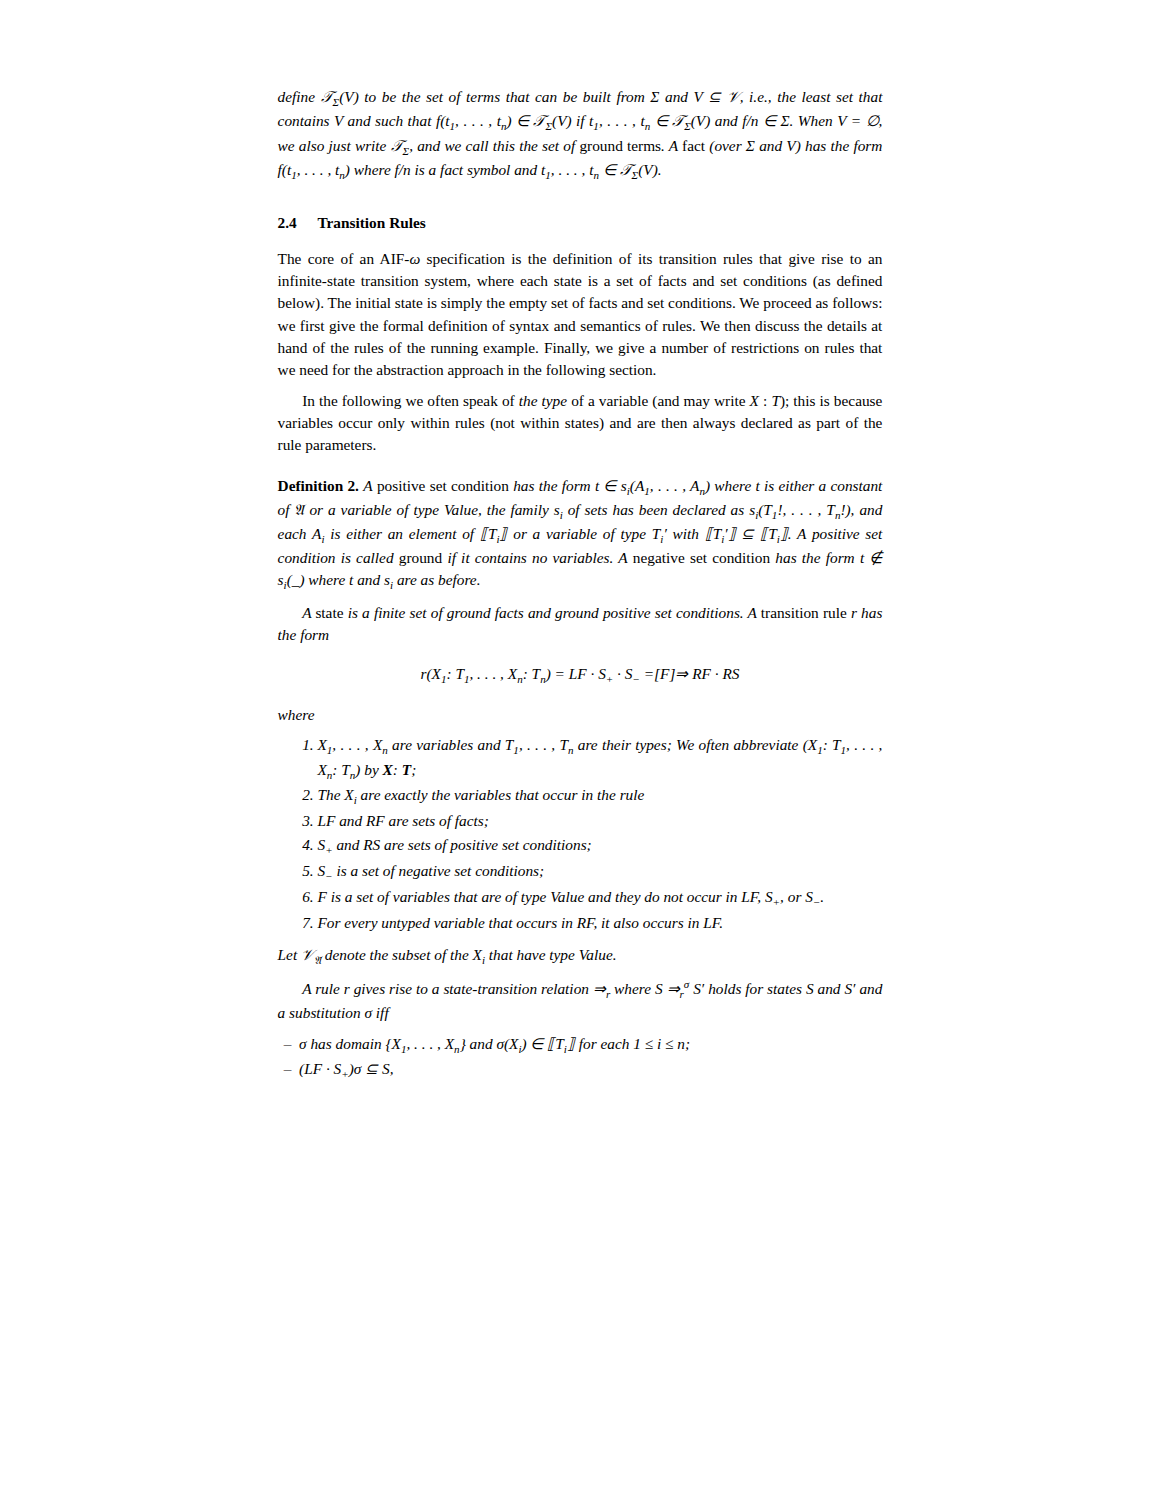define 𝒯Σ(V) to be the set of terms that can be built from Σ and V ⊆ 𝒱, i.e., the least set that contains V and such that f(t 1, . . . , tn) ∈ 𝒯Σ(V) if t 1, . . . , tn ∈ 𝒯Σ(V) and f/n ∈ Σ. When V = ∅, we also just write 𝒯Σ, and we call this the set of ground terms. A fact (over Σ and V) has the form f(t 1, . . . , tn) where f/n is a fact symbol and t 1, . . . , tn ∈ 𝒯Σ(V).
2.4 Transition Rules
The core of an AIF-ω specification is the definition of its transition rules that give rise to an infinite-state transition system, where each state is a set of facts and set conditions (as defined below). The initial state is simply the empty set of facts and set conditions. We proceed as follows: we first give the formal definition of syntax and semantics of rules. We then discuss the details at hand of the rules of the running example. Finally, we give a number of restrictions on rules that we need for the abstraction approach in the following section.
In the following we often speak of the type of a variable (and may write X : T); this is because variables occur only within rules (not within states) and are then always declared as part of the rule parameters.
Definition 2. A positive set condition has the form t ∈ si(A 1, . . . , An) where t is either a constant of 𝔄 or a variable of type Value, the family si of sets has been declared as si(T 1!, . . . , Tn!), and each Ai is either an element of ⟦Ti⟧ or a variable of type Ti′ with ⟦Ti′⟧ ⊆ ⟦Ti⟧. A positive set condition is called ground if it contains no variables. A negative set condition has the form t ∉ si(_) where t and si are as before.
A state is a finite set of ground facts and ground positive set conditions. A transition rule r has the form
r(X 1: T 1, . . . , Xn: Tn) = LF · S+ · S− =[F]⇒ RF · RS
where
X 1, . . . , Xn are variables and T 1, . . . , Tn are their types; We often abbreviate (X 1: T 1, . . . , Xn: Tn) by X: T;
The Xi are exactly the variables that occur in the rule
LF and RF are sets of facts;
S+ and RS are sets of positive set conditions;
S− is a set of negative set conditions;
F is a set of variables that are of type Value and they do not occur in LF, S+, or S−.
For every untyped variable that occurs in RF, it also occurs in LF.
Let 𝒱𝔄 denote the subset of the Xi that have type Value.
A rule r gives rise to a state-transition relation ⇒r where S ⇒rσ S′ holds for states S and S′ and a substitution σ iff
σ has domain {X 1, . . . , Xn} and σ(Xi) ∈ ⟦Ti⟧ for each 1 ≤ i ≤ n;
(LF · S+)σ ⊆ S,